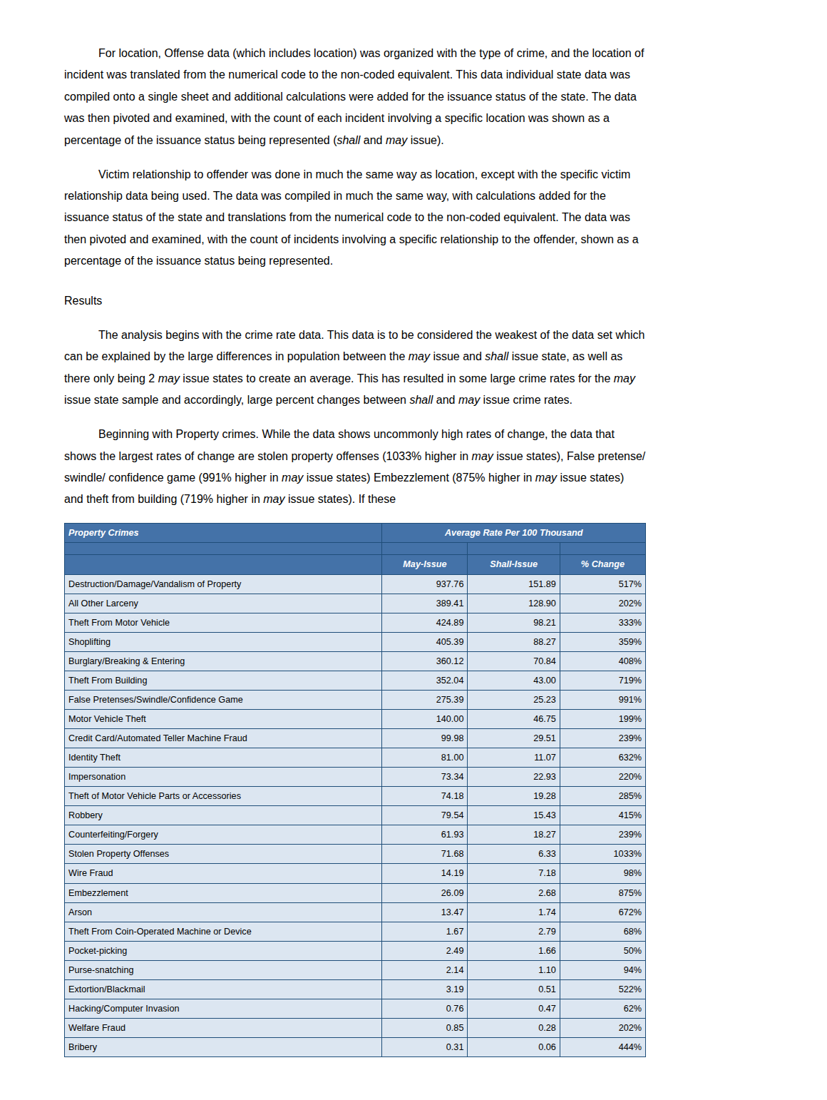For location, Offense data (which includes location) was organized with the type of crime, and the location of incident was translated from the numerical code to the non-coded equivalent. This data individual state data was compiled onto a single sheet and additional calculations were added for the issuance status of the state. The data was then pivoted and examined, with the count of each incident involving a specific location was shown as a percentage of the issuance status being represented (shall and may issue).
Victim relationship to offender was done in much the same way as location, except with the specific victim relationship data being used. The data was compiled in much the same way, with calculations added for the issuance status of the state and translations from the numerical code to the non-coded equivalent. The data was then pivoted and examined, with the count of incidents involving a specific relationship to the offender, shown as a percentage of the issuance status being represented.
Results
The analysis begins with the crime rate data. This data is to be considered the weakest of the data set which can be explained by the large differences in population between the may issue and shall issue state, as well as there only being 2 may issue states to create an average. This has resulted in some large crime rates for the may issue state sample and accordingly, large percent changes between shall and may issue crime rates.
Beginning with Property crimes. While the data shows uncommonly high rates of change, the data that shows the largest rates of change are stolen property offenses (1033% higher in may issue states), False pretense/ swindle/ confidence game (991% higher in may issue states) Embezzlement (875% higher in may issue states) and theft from building (719% higher in may issue states). If these
| Property Crimes | Average Rate Per 100 Thousand |
| --- | --- |
| | May-Issue | Shall-Issue | % Change |
| Destruction/Damage/Vandalism of Property | 937.76 | 151.89 | 517% |
| All Other Larceny | 389.41 | 128.90 | 202% |
| Theft From Motor Vehicle | 424.89 | 98.21 | 333% |
| Shoplifting | 405.39 | 88.27 | 359% |
| Burglary/Breaking & Entering | 360.12 | 70.84 | 408% |
| Theft From Building | 352.04 | 43.00 | 719% |
| False Pretenses/Swindle/Confidence Game | 275.39 | 25.23 | 991% |
| Motor Vehicle Theft | 140.00 | 46.75 | 199% |
| Credit Card/Automated Teller Machine Fraud | 99.98 | 29.51 | 239% |
| Identity Theft | 81.00 | 11.07 | 632% |
| Impersonation | 73.34 | 22.93 | 220% |
| Theft of Motor Vehicle Parts or Accessories | 74.18 | 19.28 | 285% |
| Robbery | 79.54 | 15.43 | 415% |
| Counterfeiting/Forgery | 61.93 | 18.27 | 239% |
| Stolen Property Offenses | 71.68 | 6.33 | 1033% |
| Wire Fraud | 14.19 | 7.18 | 98% |
| Embezzlement | 26.09 | 2.68 | 875% |
| Arson | 13.47 | 1.74 | 672% |
| Theft From Coin-Operated Machine or Device | 1.67 | 2.79 | 68% |
| Pocket-picking | 2.49 | 1.66 | 50% |
| Purse-snatching | 2.14 | 1.10 | 94% |
| Extortion/Blackmail | 3.19 | 0.51 | 522% |
| Hacking/Computer Invasion | 0.76 | 0.47 | 62% |
| Welfare Fraud | 0.85 | 0.28 | 202% |
| Bribery | 0.31 | 0.06 | 444% |